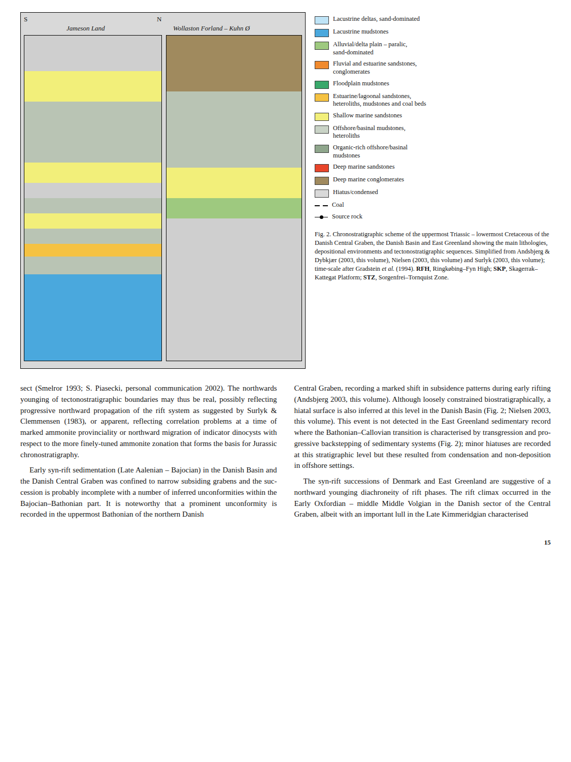S N Jameson Land Wollaston Forland – Kuhn Ø
Syn-rift megasequence Pre-rift megasequence No data
Syn-rift megasequence No data W E S N
Lacustrine deltas, sand-dominated
Lacustrine mudstones
Alluvial/delta plain – paralic,
sand-dominated
Fluvial and estuarine sandstones,
conglomerates
Floodplain mudstones
Estuarine/lagoonal sandstones,
heteroliths, mudstones and coal beds
Shallow marine sandstones
Offshore/basinal mudstones,
heteroliths
Organic-rich offshore/basinal
mudstones
Deep marine sandstones
Deep marine conglomerates
Hiatus/condensed
Coal
Source rock
Fig. 2. Chronostratigraphic scheme of the uppermost Triassic – lowermost Cretaceous of the Danish Central Graben, the Danish Basin and East Greenland showing the main lithologies, depositional environments and tectonostratigraphic sequences. Simplified from Andsbjerg & Dybkjær (2003, this volume), Nielsen (2003, this volume) and Surlyk (2003, this volume); time-scale after Gradstein et al. (1994). RFH, Ringkøbing–Fyn High; SKP, Skagerrak–Kattegat Platform; STZ, Sorgenfrei–Tornquist Zone.
sect (Smelror 1993; S. Piasecki, personal communication 2002). The northwards younging of tectonostratigraphic boundaries may thus be real, possibly reflecting progressive northward propagation of the rift system as suggested by Surlyk & Clemmensen (1983), or apparent, reflecting correlation problems at a time of marked ammonite provinciality or northward migration of indicator dinocysts with respect to the more finely-tuned ammonite zonation that forms the basis for Jurassic chronostratigraphy.
Early syn-rift sedimentation (Late Aalenian – Bajocian) in the Danish Basin and the Danish Central Graben was confined to narrow subsiding grabens and the succession is probably incomplete with a number of inferred unconformities within the Bajocian–Bathonian part. It is noteworthy that a prominent unconformity is recorded in the uppermost Bathonian of the northern Danish
Central Graben, recording a marked shift in subsidence patterns during early rifting (Andsbjerg 2003, this volume). Although loosely constrained biostratigraphically, a hiatal surface is also inferred at this level in the Danish Basin (Fig. 2; Nielsen 2003, this volume). This event is not detected in the East Greenland sedimentary record where the Bathonian–Callovian transition is characterised by transgression and progressive backstepping of sedimentary systems (Fig. 2); minor hiatuses are recorded at this stratigraphic level but these resulted from condensation and non-deposition in offshore settings.
The syn-rift successions of Denmark and East Greenland are suggestive of a northward younging diachroneity of rift phases. The rift climax occurred in the Early Oxfordian – middle Middle Volgian in the Danish sector of the Central Graben, albeit with an important lull in the Late Kimmeridgian characterised
15